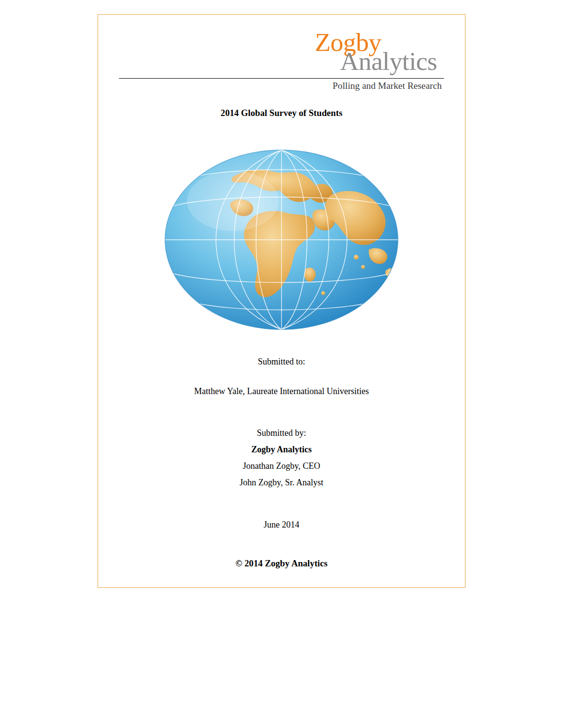Zogby Analytics
Polling and Market Research
2014 Global Survey of Students
Submitted to:
Matthew Yale, Laureate International Universities
Submitted by:
Zogby Analytics
Jonathan Zogby, CEO
John Zogby, Sr. Analyst
June 2014
© 2014 Zogby Analytics